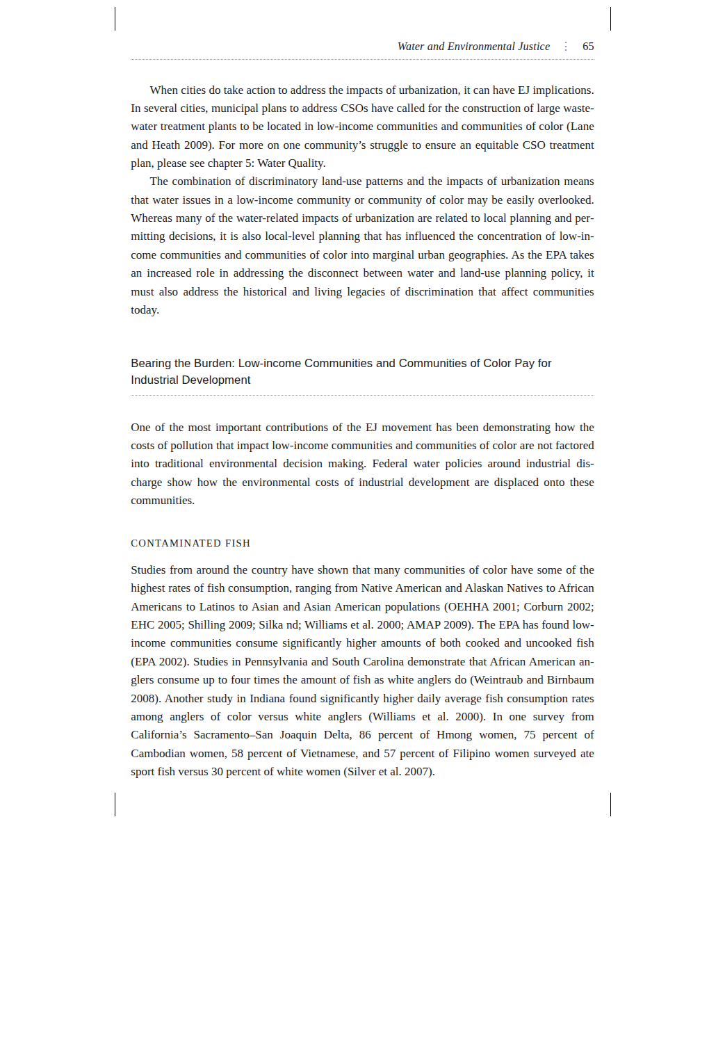Water and Environmental Justice ⋮ 65
When cities do take action to address the impacts of urbanization, it can have EJ implications. In several cities, municipal plans to address CSOs have called for the construction of large wastewater treatment plants to be located in low-income communities and communities of color (Lane and Heath 2009). For more on one community’s struggle to ensure an equitable CSO treatment plan, please see chapter 5: Water Quality.
The combination of discriminatory land-use patterns and the impacts of urbanization means that water issues in a low-income community or community of color may be easily overlooked. Whereas many of the water-related impacts of urbanization are related to local planning and permitting decisions, it is also local-level planning that has influenced the concentration of low-income communities and communities of color into marginal urban geographies. As the EPA takes an increased role in addressing the disconnect between water and land-use planning policy, it must also address the historical and living legacies of discrimination that affect communities today.
Bearing the Burden: Low-income Communities and Communities of Color Pay for Industrial Development
One of the most important contributions of the EJ movement has been demonstrating how the costs of pollution that impact low-income communities and communities of color are not factored into traditional environmental decision making. Federal water policies around industrial discharge show how the environmental costs of industrial development are displaced onto these communities.
Contaminated Fish
Studies from around the country have shown that many communities of color have some of the highest rates of fish consumption, ranging from Native American and Alaskan Natives to African Americans to Latinos to Asian and Asian American populations (OEHHA 2001; Corburn 2002; EHC 2005; Shilling 2009; Silka nd; Williams et al. 2000; AMAP 2009). The EPA has found low-income communities consume significantly higher amounts of both cooked and uncooked fish (EPA 2002). Studies in Pennsylvania and South Carolina demonstrate that African American anglers consume up to four times the amount of fish as white anglers do (Weintraub and Birnbaum 2008). Another study in Indiana found significantly higher daily average fish consumption rates among anglers of color versus white anglers (Williams et al. 2000). In one survey from California’s Sacramento–San Joaquin Delta, 86 percent of Hmong women, 75 percent of Cambodian women, 58 percent of Vietnamese, and 57 percent of Filipino women surveyed ate sport fish versus 30 percent of white women (Silver et al. 2007).